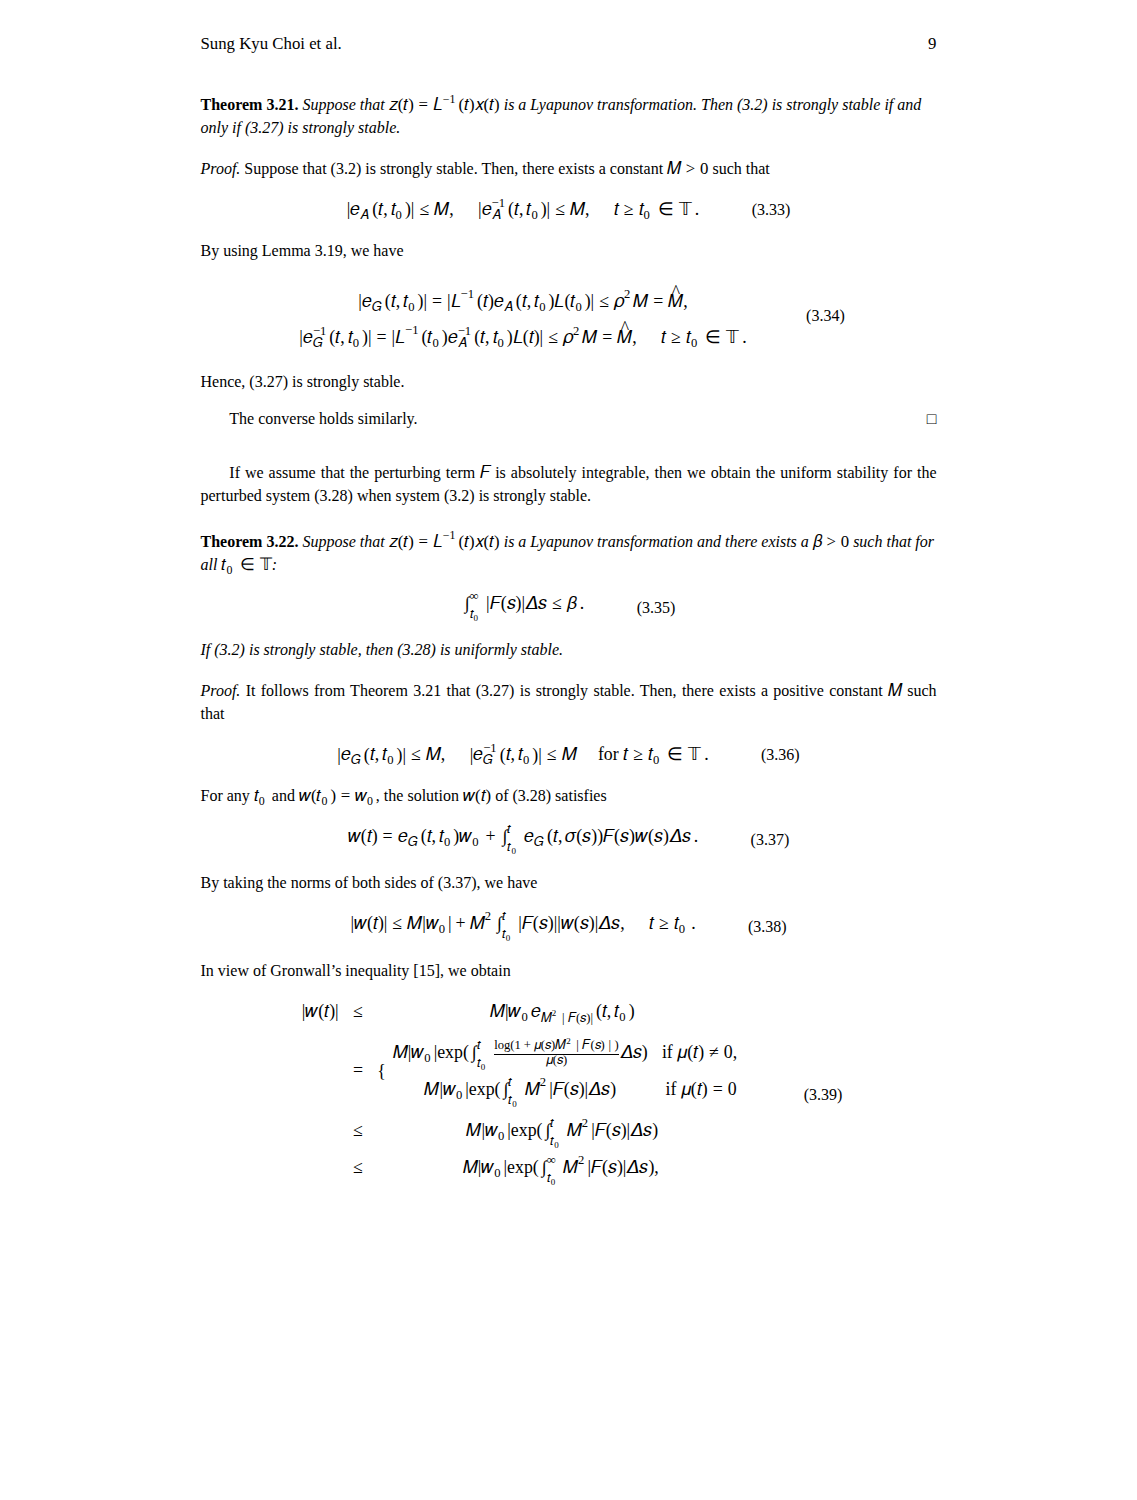Sung Kyu Choi et al. 9
Theorem 3.21. Suppose that z(t)=L−1(t)x(t) is a Lyapunov transformation. Then (3.2) is strongly stable if and only if (3.27) is strongly stable.
Proof. Suppose that (3.2) is strongly stable. Then, there exists a constant M>0 such that
|eA(t,t0)| ≤M, |eA−1(t,t0)| ≤M, t≥t0∈𝕋. (3.33)
By using Lemma 3.19, we have
|eG(t,t0)| = |L−1(t)eA(t,t0)L(t0)| ≤ρ2M=M^, |eG−1(t,t0)| = |L−1(t0)eA−1(t,t0)L(t)| ≤ρ2M=M^, t≥t0∈𝕋. (3.34)
Hence, (3.27) is strongly stable.
The converse holds similarly. □
If we assume that the perturbing term F is absolutely integrable, then we obtain the uniform stability for the perturbed system (3.28) when system (3.2) is strongly stable.
Theorem 3.22. Suppose that z(t)=L−1(t)x(t) is a Lyapunov transformation and there exists a β>0 such that for all t0∈𝕋:
∫ t0 ∞ |F(s)| Δs ≤β. (3.35)
If (3.2) is strongly stable, then (3.28) is uniformly stable.
Proof. It follows from Theorem 3.21 that (3.27) is strongly stable. Then, there exists a positive constant M such that
|eG(t,t0)| ≤M, |eG−1(t,t0)| ≤M for t≥t0∈𝕋. (3.36)
For any t0 and w(t0)=w0, the solution w(t) of (3.28) satisfies
w(t)= eG(t,t0)w0 + ∫ t0 t eG(t,σ(s)) F(s)w(s) Δs. (3.37)
By taking the norms of both sides of (3.37), we have
|w(t)| ≤ M|w0| + M2 ∫ t0 t |F(s)| |w(s)| Δs, t≥t0. (3.38)
In view of Gronwall’s inequality [15], we obtain
|w(t)| ≤ M|w0 eM2|F(s)| (t,t0) = { M|w0| exp ( ∫t0t log⁡(1+μ(s)M2|F(s)|) μ(s) Δs ) if μ(t)≠0, M|w0| exp ( ∫t0t M2 |F(s)| Δs ) if μ(t)=0 ≤ M|w0| exp ( ∫t0t M2 |F(s)| Δs ) ≤ M|w0| exp ( ∫t0∞ M2 |F(s)| Δs ) , (3.39)